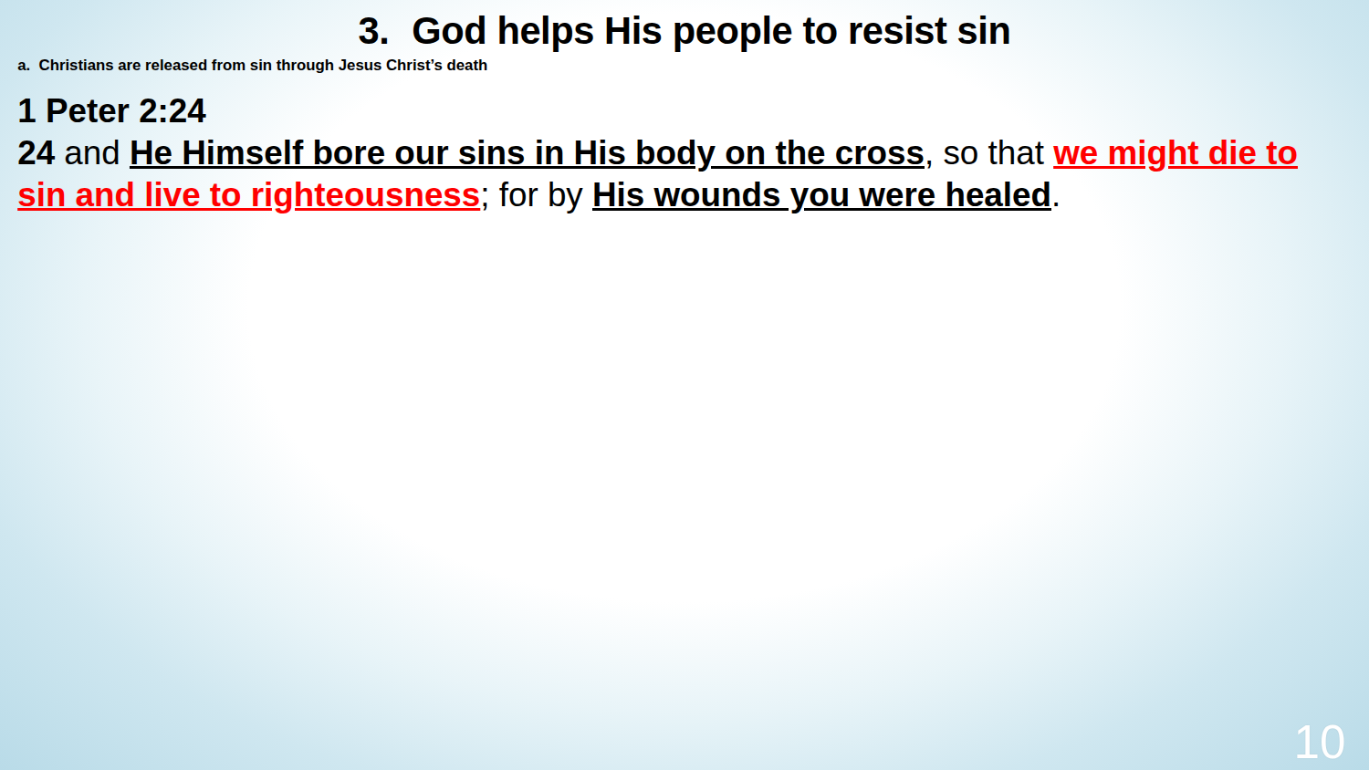3. God helps His people to resist sin
a. Christians are released from sin through Jesus Christ’s death
1 Peter 2:24
24 and He Himself bore our sins in His body on the cross, so that we might die to sin and live to righteousness; for by His wounds you were healed.
10